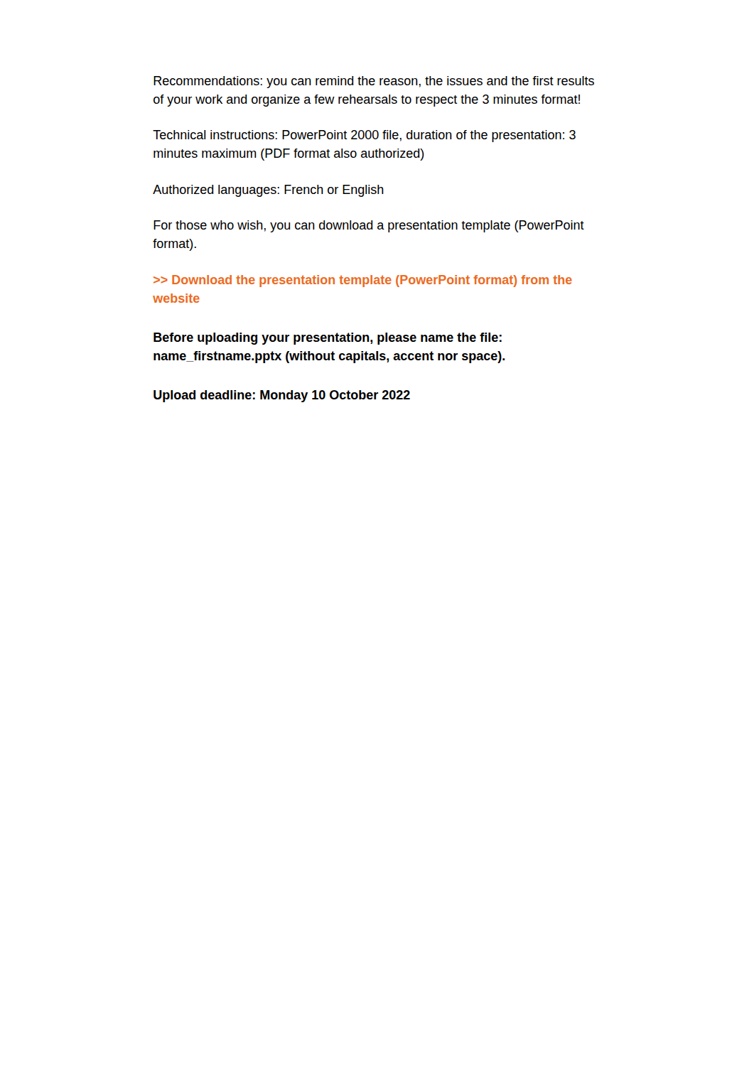Recommendations: you can remind the reason, the issues and the first results of your work and organize a few rehearsals to respect the 3 minutes format!
Technical instructions: PowerPoint 2000 file, duration of the presentation: 3 minutes maximum (PDF format also authorized)
Authorized languages: French or English
For those who wish, you can download a presentation template (PowerPoint format).
>> Download the presentation template (PowerPoint format) from the website
Before uploading your presentation, please name the file: name_firstname.pptx (without capitals, accent nor space).
Upload deadline: Monday 10 October 2022